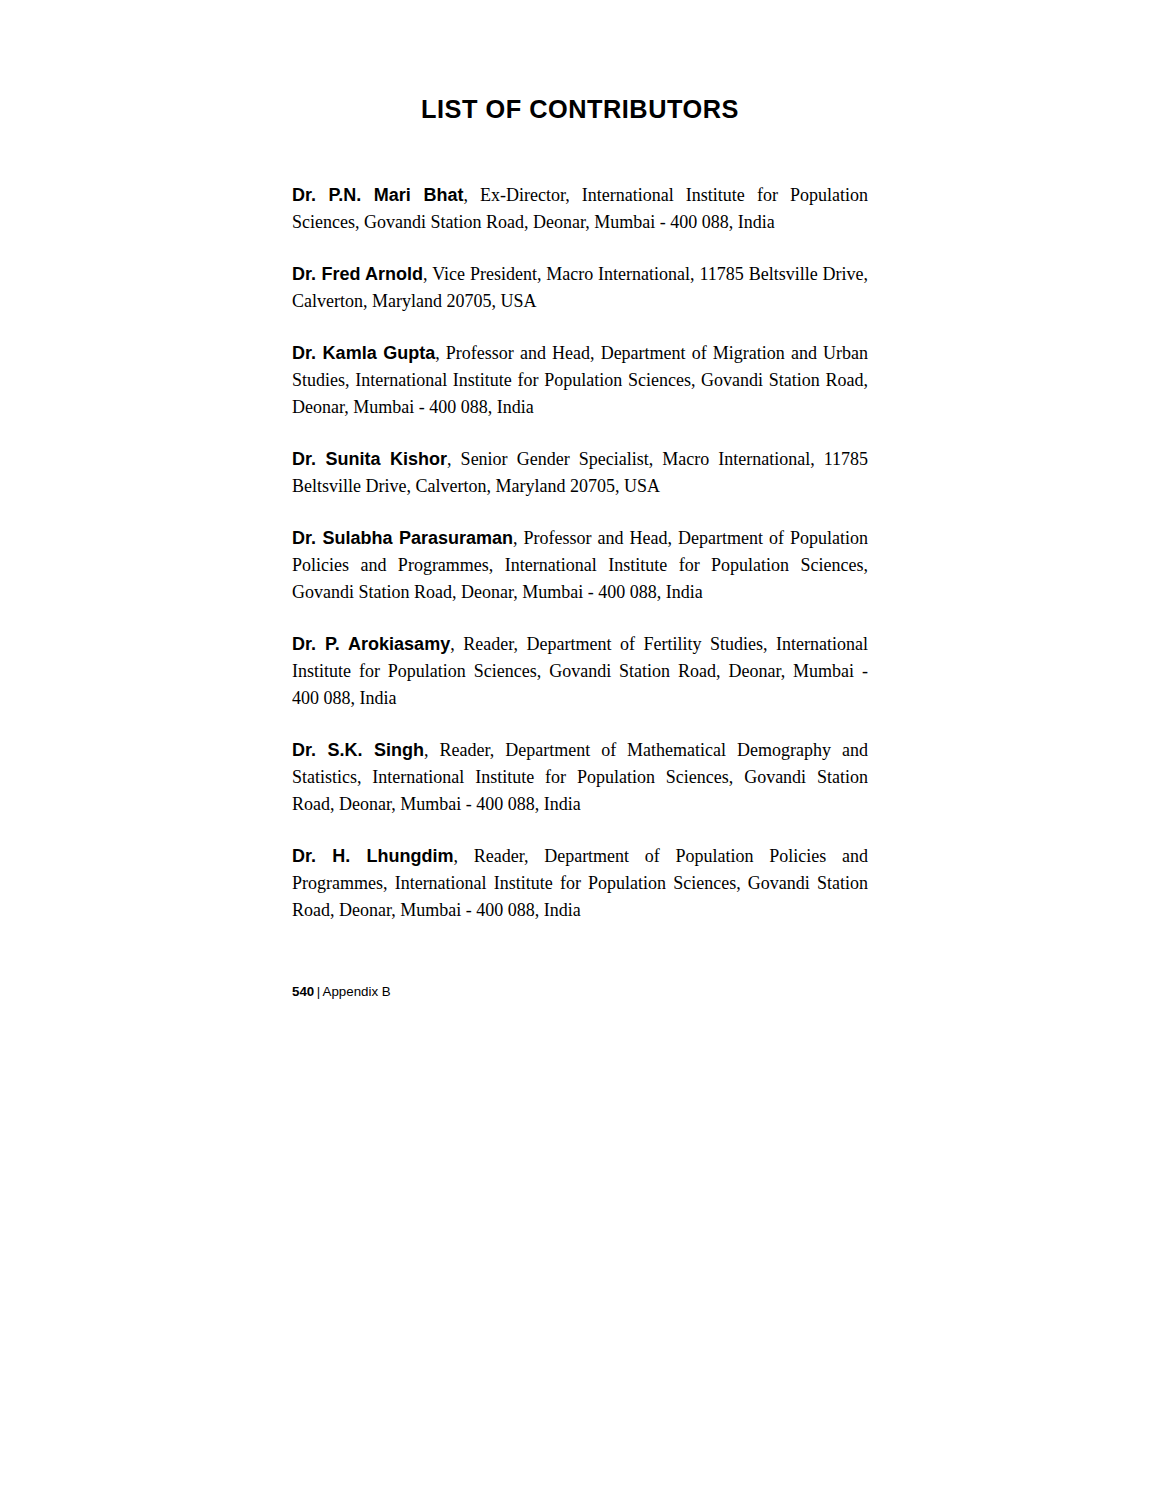LIST OF CONTRIBUTORS
Dr. P.N. Mari Bhat, Ex-Director, International Institute for Population Sciences, Govandi Station Road, Deonar, Mumbai - 400 088, India
Dr. Fred Arnold, Vice President, Macro International, 11785 Beltsville Drive, Calverton, Maryland 20705, USA
Dr. Kamla Gupta, Professor and Head, Department of Migration and Urban Studies, International Institute for Population Sciences, Govandi Station Road, Deonar, Mumbai - 400 088, India
Dr. Sunita Kishor, Senior Gender Specialist, Macro International, 11785 Beltsville Drive, Calverton, Maryland 20705, USA
Dr. Sulabha Parasuraman, Professor and Head, Department of Population Policies and Programmes, International Institute for Population Sciences, Govandi Station Road, Deonar, Mumbai - 400 088, India
Dr. P. Arokiasamy, Reader, Department of Fertility Studies, International Institute for Population Sciences, Govandi Station Road, Deonar, Mumbai - 400 088, India
Dr. S.K. Singh, Reader, Department of Mathematical Demography and Statistics, International Institute for Population Sciences, Govandi Station Road, Deonar, Mumbai - 400 088, India
Dr. H. Lhungdim, Reader, Department of Population Policies and Programmes, International Institute for Population Sciences, Govandi Station Road, Deonar, Mumbai - 400 088, India
540|Appendix B